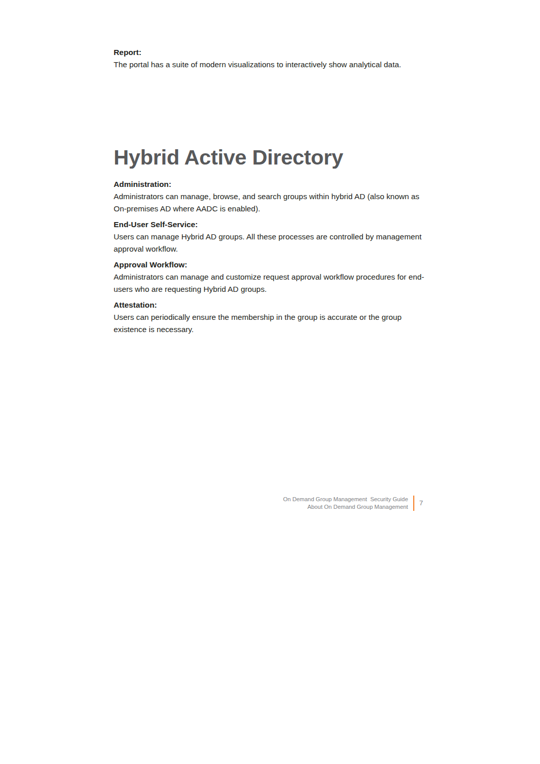Report:
The portal has a suite of modern visualizations to interactively show analytical data.
Hybrid Active Directory
Administration:
Administrators can manage, browse, and search groups within hybrid AD (also known as On-premises AD where AADC is enabled).
End-User Self-Service:
Users can manage Hybrid AD groups. All these processes are controlled by management approval workflow.
Approval Workflow:
Administrators can manage and customize request approval workflow procedures for end-users who are requesting Hybrid AD groups.
Attestation:
Users can periodically ensure the membership in the group is accurate or the group existence is necessary.
On Demand Group Management Security Guide
About On Demand Group Management
7